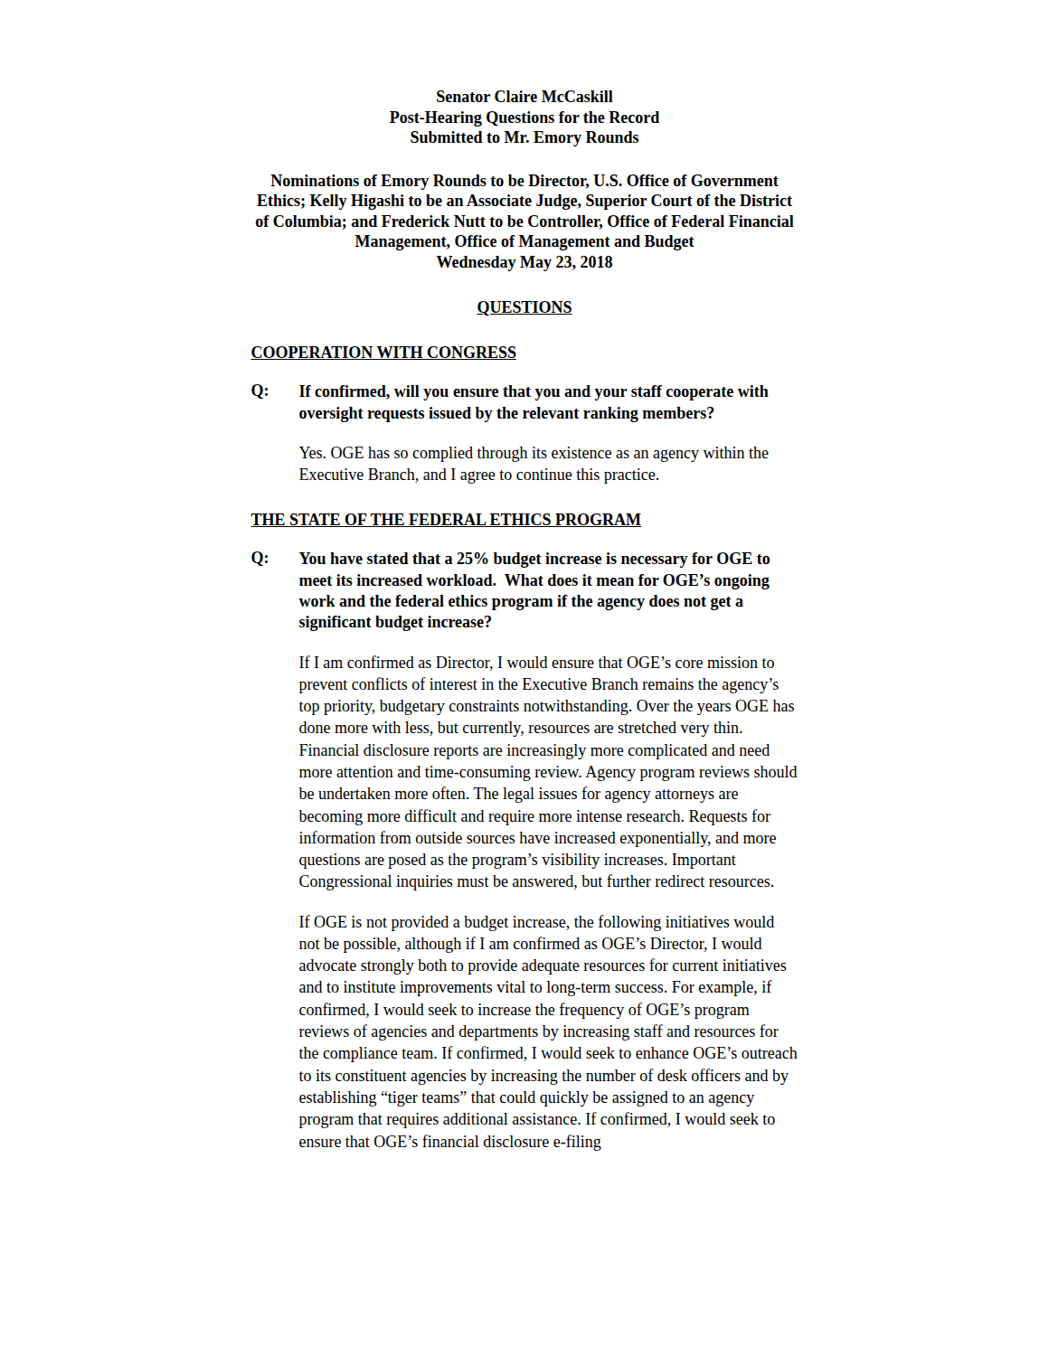Senator Claire McCaskill
Post-Hearing Questions for the Record
Submitted to Mr. Emory Rounds
Nominations of Emory Rounds to be Director, U.S. Office of Government Ethics; Kelly Higashi to be an Associate Judge, Superior Court of the District of Columbia; and Frederick Nutt to be Controller, Office of Federal Financial Management, Office of Management and Budget
Wednesday May 23, 2018
QUESTIONS
COOPERATION WITH CONGRESS
| Q: | If confirmed, will you ensure that you and your staff cooperate with oversight requests issued by the relevant ranking members? |
Yes. OGE has so complied through its existence as an agency within the Executive Branch, and I agree to continue this practice.
THE STATE OF THE FEDERAL ETHICS PROGRAM
| Q: | You have stated that a 25% budget increase is necessary for OGE to meet its increased workload. What does it mean for OGE’s ongoing work and the federal ethics program if the agency does not get a significant budget increase? |
If I am confirmed as Director, I would ensure that OGE’s core mission to prevent conflicts of interest in the Executive Branch remains the agency’s top priority, budgetary constraints notwithstanding. Over the years OGE has done more with less, but currently, resources are stretched very thin. Financial disclosure reports are increasingly more complicated and need more attention and time-consuming review. Agency program reviews should be undertaken more often. The legal issues for agency attorneys are becoming more difficult and require more intense research. Requests for information from outside sources have increased exponentially, and more questions are posed as the program’s visibility increases. Important Congressional inquiries must be answered, but further redirect resources.
If OGE is not provided a budget increase, the following initiatives would not be possible, although if I am confirmed as OGE’s Director, I would advocate strongly both to provide adequate resources for current initiatives and to institute improvements vital to long-term success. For example, if confirmed, I would seek to increase the frequency of OGE’s program reviews of agencies and departments by increasing staff and resources for the compliance team. If confirmed, I would seek to enhance OGE’s outreach to its constituent agencies by increasing the number of desk officers and by establishing “tiger teams” that could quickly be assigned to an agency program that requires additional assistance. If confirmed, I would seek to ensure that OGE’s financial disclosure e-filing